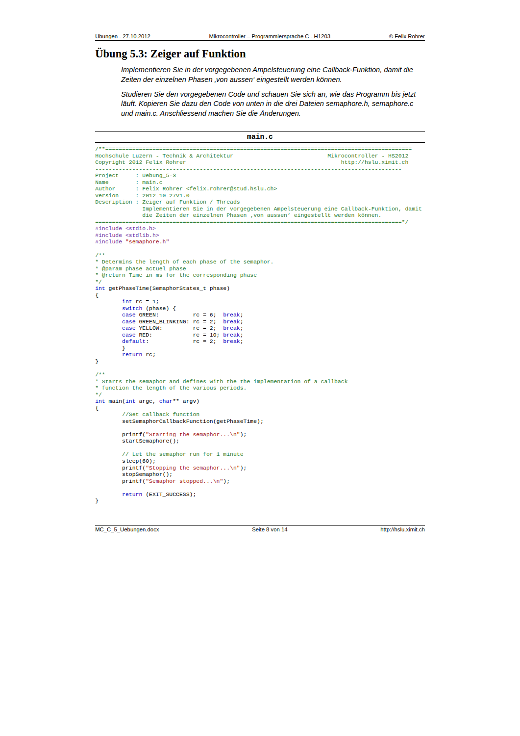Übungen - 27.10.2012
Mikrocontroller – Programmiersprache C - H1203
© Felix Rohrer
Übung 5.3: Zeiger auf Funktion
Implementieren Sie in der vorgegebenen Ampelsteuerung eine Callback-Funktion, damit die Zeiten der einzelnen Phasen ‚von aussen‘ eingestellt werden können.
Studieren Sie den vorgegebenen Code und schauen Sie sich an, wie das Programm bis jetzt läuft. Kopieren Sie dazu den Code von unten in die drei Dateien semaphore.h, semaphore.c und main.c. Anschliessend machen Sie die Änderungen.
main.c
/**===========================================================================================
Hochschule Luzern - Technik & Architektur                            Mikrocontroller - HS2012
Copyright 2012 Felix Rohrer                                              http://hslu.ximit.ch
-------------------------------------------------------------------------------------------
Project     : Uebung_5-3
Name        : main.c
Author      : Felix Rohrer <felix.rohrer@stud.hslu.ch>
Version     : 2012-10-27v1.0
Description : Zeiger auf Funktion / Threads
              Implementieren Sie in der vorgegebenen Ampelsteuerung eine Callback-Funktion, damit
              die Zeiten der einzelnen Phasen ‚von aussen‘ eingestellt werden können.
===========================================================================================*/
#include <stdio.h>
#include <stdlib.h>
#include "semaphore.h"

/**
* Determins the length of each phase of the semaphor.
* @param phase actuel phase
* @return Time in ms for the corresponding phase
*/
int getPhaseTime(SemaphorStates_t phase)
{
        int rc = 1;
        switch (phase) {
        case GREEN:          rc = 6;  break;
        case GREEN_BLINKING: rc = 2;  break;
        case YELLOW:         rc = 2;  break;
        case RED:            rc = 10; break;
        default:             rc = 2;  break;
        }
        return rc;
}

/**
* Starts the semaphor and defines with the the implementation of a callback
* function the length of the various periods.
*/
int main(int argc, char** argv)
{
        //Set callback function
        setSemaphorCallbackFunction(getPhaseTime);

        printf("Starting the semaphor...\n");
        startSemaphore();

        // Let the semaphor run for 1 minute
        sleep(60);
        printf("Stopping the semaphor...\n");
        stopSemaphor();
        printf("Semaphor stopped...\n");

        return (EXIT_SUCCESS);
}
MC_C_5_Uebungen.docx
Seite 8 von 14
http://hslu.ximit.ch